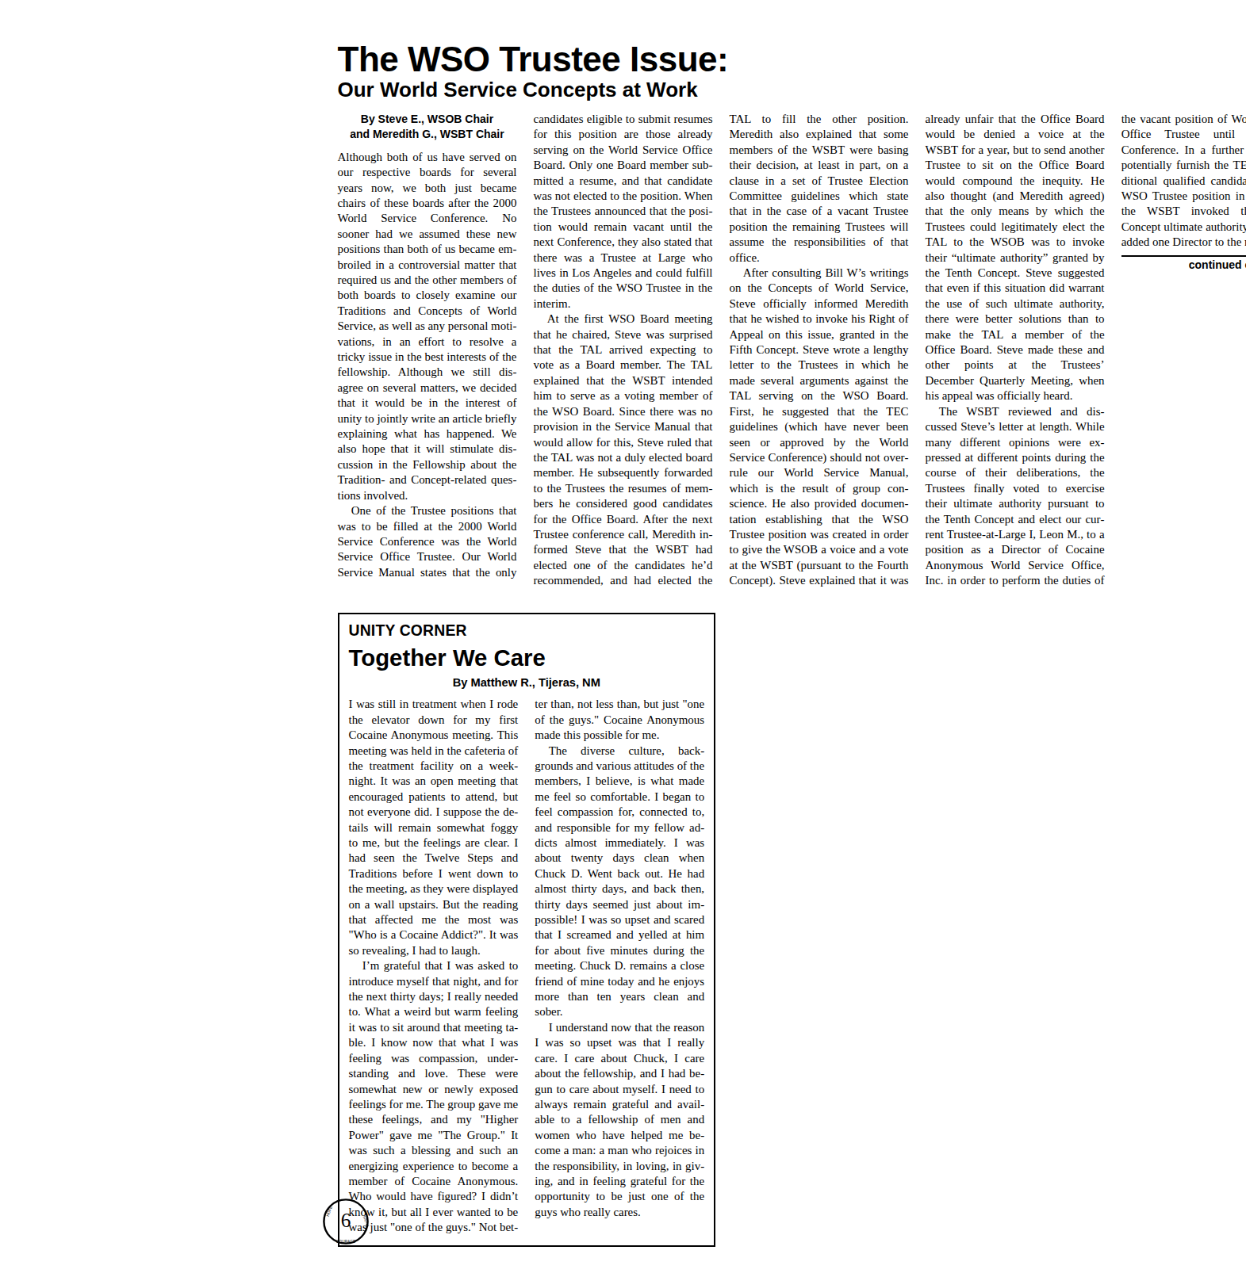The WSO Trustee Issue:
Our World Service Concepts at Work
By Steve E., WSOB Chair
and Meredith G., WSBT Chair
Although both of us have served on our respective boards for several years now, we both just became chairs of these boards after the 2000 World Service Conference. No sooner had we assumed these new positions than both of us became embroiled in a controversial matter that required us and the other members of both boards to closely examine our Traditions and Concepts of World Service, as well as any personal motivations, in an effort to resolve a tricky issue in the best interests of the fellowship. Although we still disagree on several matters, we decided that it would be in the interest of unity to jointly write an article briefly explaining what has happened. We also hope that it will stimulate discussion in the Fellowship about the Tradition- and Concept-related questions involved.
One of the Trustee positions that was to be filled at the 2000 World Service Conference was the World Service Office Trustee. Our World Service Manual states that the only candidates eligible to submit resumes for this position are those already serving on the World Service Office Board. Only one Board member submitted a resume, and that candidate was not elected to the position. When the Trustees announced that the position would remain vacant until the next Conference, they also stated that there was a Trustee at Large who lives in Los Angeles and could fulfill the duties of the WSO Trustee in the interim.
At the first WSO Board meeting that he chaired, Steve was surprised that the TAL arrived expecting to vote as a Board member. The TAL explained that the WSBT intended him to serve as a voting member of the WSO Board. Since there was no provision in the Service Manual that would allow for this, Steve ruled that the TAL was not a duly elected board member. He subsequently forwarded to the Trustees the resumes of members he considered good candidates for the Office Board. After the next Trustee conference call, Meredith informed Steve that the WSBT had elected one of the candidates he’d recommended, and had elected the TAL to fill the other position. Meredith also explained that some members of the WSBT were basing their decision, at least in part, on a clause in a set of Trustee Election Committee guidelines which state that in the case of a vacant Trustee position the remaining Trustees will assume the responsibilities of that office.
After consulting Bill W’s writings on the Concepts of World Service, Steve officially informed Meredith that he wished to invoke his Right of Appeal on this issue, granted in the Fifth Concept. Steve wrote a lengthy letter to the Trustees in which he made several arguments against the TAL serving on the WSO Board. First, he suggested that the TEC guidelines (which have never been seen or approved by the World Service Conference) should not overrule our World Service Manual, which is the result of group conscience. He also provided documentation establishing that the WSO Trustee position was created in order to give the WSOB a voice and a vote at the WSBT (pursuant to the Fourth Concept). Steve explained that it was already unfair that the Office Board would be denied a voice at the WSBT for a year, but to send another Trustee to sit on the Office Board would compound the inequity. He also thought (and Meredith agreed) that the only means by which the Trustees could legitimately elect the TAL to the WSOB was to invoke their “ultimate authority” granted by the Tenth Concept. Steve suggested that even if this situation did warrant the use of such ultimate authority, there were better solutions than to make the TAL a member of the Office Board. Steve made these and other points at the Trustees’ December Quarterly Meeting, when his appeal was officially heard.
The WSBT reviewed and discussed Steve’s letter at length. While many different opinions were expressed at different points during the course of their deliberations, the Trustees finally voted to exercise their ultimate authority pursuant to the Tenth Concept and elect our current Trustee-at-Large I, Leon M., to a position as a Director of Cocaine Anonymous World Service Office, Inc. in order to perform the duties of the vacant position of World Service Office Trustee until the 2001 Conference. In a further attempt to potentially furnish the TEC with additional qualified candidates for the WSO Trustee position in the future, the WSBT invoked their Tenth Concept ultimate authority again, and added one Director to the max-
continued on page: 8
UNITY CORNER
Together We Care
By Matthew R., Tijeras, NM
I was still in treatment when I rode the elevator down for my first Cocaine Anonymous meeting. This meeting was held in the cafeteria of the treatment facility on a weeknight. It was an open meeting that encouraged patients to attend, but not everyone did. I suppose the details will remain somewhat foggy to me, but the feelings are clear. I had seen the Twelve Steps and Traditions before I went down to the meeting, as they were displayed on a wall upstairs. But the reading that affected me the most was "Who is a Cocaine Addict?". It was so revealing, I had to laugh.
I’m grateful that I was asked to introduce myself that night, and for the next thirty days; I really needed to. What a weird but warm feeling it was to sit around that meeting table. I know now that what I was feeling was compassion, understanding and love. These were somewhat new or newly exposed feelings for me. The group gave me these feelings, and my "Higher Power" gave me "The Group." It was such a blessing and such an energizing experience to become a member of Cocaine Anonymous. Who would have figured? I didn’t know it, but all I ever wanted to be was just "one of the guys." Not better than, not less than, but just "one of the guys." Cocaine Anonymous made this possible for me.
The diverse culture, backgrounds and various attitudes of the members, I believe, is what made me feel so comfortable. I began to feel compassion for, connected to, and responsible for my fellow addicts almost immediately. I was about twenty days clean when Chuck D. Went back out. He had almost thirty days, and back then, thirty days seemed just about impossible! I was so upset and scared that I screamed and yelled at him for about five minutes during the meeting. Chuck D. remains a close friend of mine today and he enjoys more than ten years clean and sober.
I understand now that the reason I was so upset was that I really care. I care about Chuck, I care about the fellowship, and I had begun to care about myself. I need to always remain grateful and available to a fellowship of men and women who have helped me become a man: a man who rejoices in the responsibility, in loving, in giving, and in feeling grateful for the opportunity to be just one of the guys who really cares.
6 HOPE FAITH COURAGE